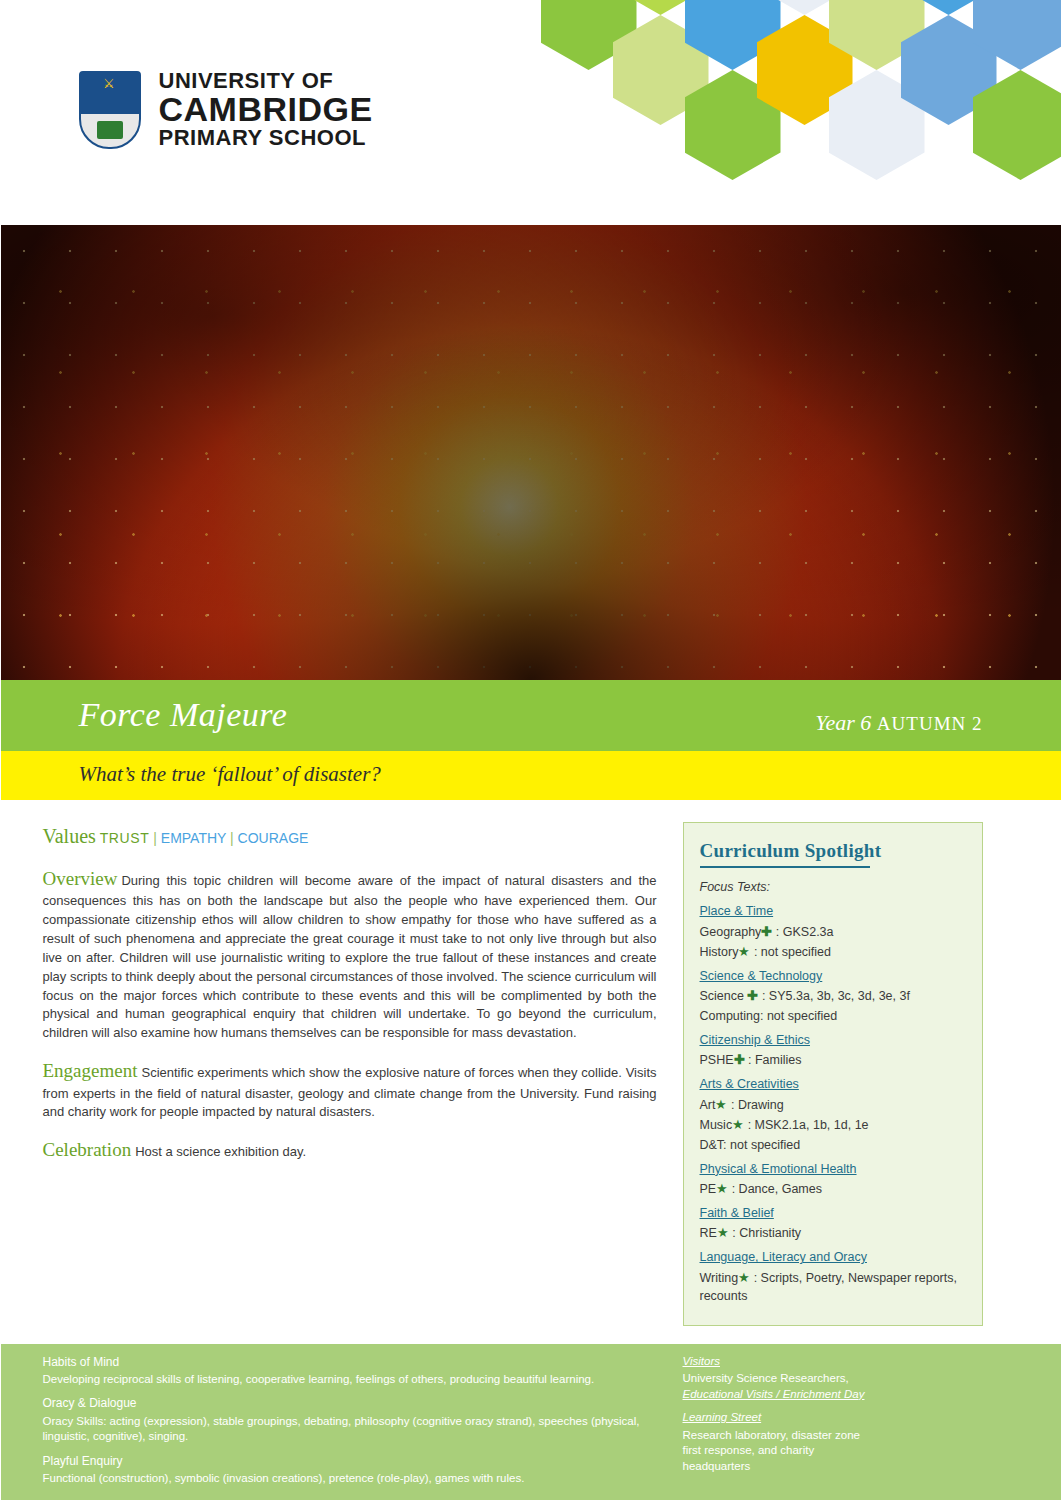⚔
UNIVERSITY OF
CAMBRIDGE
PRIMARY SCHOOL
Force Majeure
Year 6 AUTUMN 2
What’s the true ‘fallout’ of disaster?
Values TRUST | EMPATHY | COURAGE
Overview During this topic children will become aware of the impact of natural disasters and the consequences this has on both the landscape but also the people who have experienced them. Our compassionate citizenship ethos will allow children to show empathy for those who have suffered as a result of such phenomena and appreciate the great courage it must take to not only live through but also live on after. Children will use journalistic writing to explore the true fallout of these instances and create play scripts to think deeply about the personal circumstances of those involved. The science curriculum will focus on the major forces which contribute to these events and this will be complimented by both the physical and human geographical enquiry that children will undertake. To go beyond the curriculum, children will also examine how humans themselves can be responsible for mass devastation.
Engagement Scientific experiments which show the explosive nature of forces when they collide. Visits from experts in the field of natural disaster, geology and climate change from the University. Fund raising and charity work for people impacted by natural disasters.
Celebration Host a science exhibition day.
Curriculum Spotlight
Focus Texts:
Place & Time
Geography✚ : GKS2.3a
History★ : not specified
Science & Technology
Science ✚ : SY5.3a, 3b, 3c, 3d, 3e, 3f
Computing: not specified
Citizenship & Ethics
PSHE✚ : Families
Arts & Creativities
Art★ : Drawing
Music★ : MSK2.1a, 1b, 1d, 1e
D&T: not specified
Physical & Emotional Health
PE★ : Dance, Games
Faith & Belief
RE★ : Christianity
Language, Literacy and Oracy
Writing★ : Scripts, Poetry, Newspaper reports, recounts
Habits of Mind
Developing reciprocal skills of listening, cooperative learning, feelings of others, producing beautiful learning.
Oracy & Dialogue
Oracy Skills: acting (expression), stable groupings, debating, philosophy (cognitive oracy strand), speeches (physical, linguistic, cognitive), singing.
Playful Enquiry
Functional (construction), symbolic (invasion creations), pretence (role-play), games with rules.
Visitors
University Science Researchers,
Educational Visits / Enrichment Day
Learning Street
Research laboratory, disaster zone
first response, and charity
headquarters